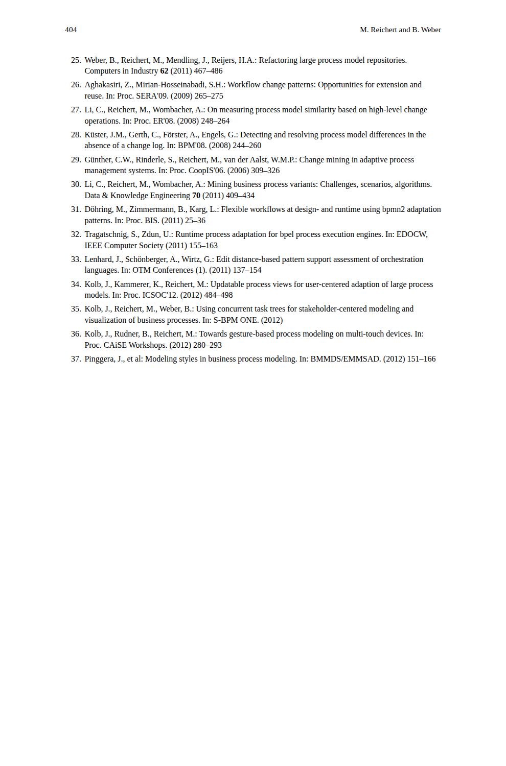404 M. Reichert and B. Weber
Weber, B., Reichert, M., Mendling, J., Reijers, H.A.: Refactoring large process model repositories. Computers in Industry 62 (2011) 467–486
Aghakasiri, Z., Mirian-Hosseinabadi, S.H.: Workflow change patterns: Opportunities for extension and reuse. In: Proc. SERA'09. (2009) 265–275
Li, C., Reichert, M., Wombacher, A.: On measuring process model similarity based on high-level change operations. In: Proc. ER'08. (2008) 248–264
Küster, J.M., Gerth, C., Förster, A., Engels, G.: Detecting and resolving process model differences in the absence of a change log. In: BPM'08. (2008) 244–260
Günther, C.W., Rinderle, S., Reichert, M., van der Aalst, W.M.P.: Change mining in adaptive process management systems. In: Proc. CoopIS'06. (2006) 309–326
Li, C., Reichert, M., Wombacher, A.: Mining business process variants: Challenges, scenarios, algorithms. Data & Knowledge Engineering 70 (2011) 409–434
Döhring, M., Zimmermann, B., Karg, L.: Flexible workflows at design- and runtime using bpmn2 adaptation patterns. In: Proc. BIS. (2011) 25–36
Tragatschnig, S., Zdun, U.: Runtime process adaptation for bpel process execution engines. In: EDOCW, IEEE Computer Society (2011) 155–163
Lenhard, J., Schönberger, A., Wirtz, G.: Edit distance-based pattern support assessment of orchestration languages. In: OTM Conferences (1). (2011) 137–154
Kolb, J., Kammerer, K., Reichert, M.: Updatable process views for user-centered adaption of large process models. In: Proc. ICSOC'12. (2012) 484–498
Kolb, J., Reichert, M., Weber, B.: Using concurrent task trees for stakeholder-centered modeling and visualization of business processes. In: S-BPM ONE. (2012)
Kolb, J., Rudner, B., Reichert, M.: Towards gesture-based process modeling on multi-touch devices. In: Proc. CAiSE Workshops. (2012) 280–293
Pinggera, J., et al: Modeling styles in business process modeling. In: BMMDS/EMMSAD. (2012) 151–166